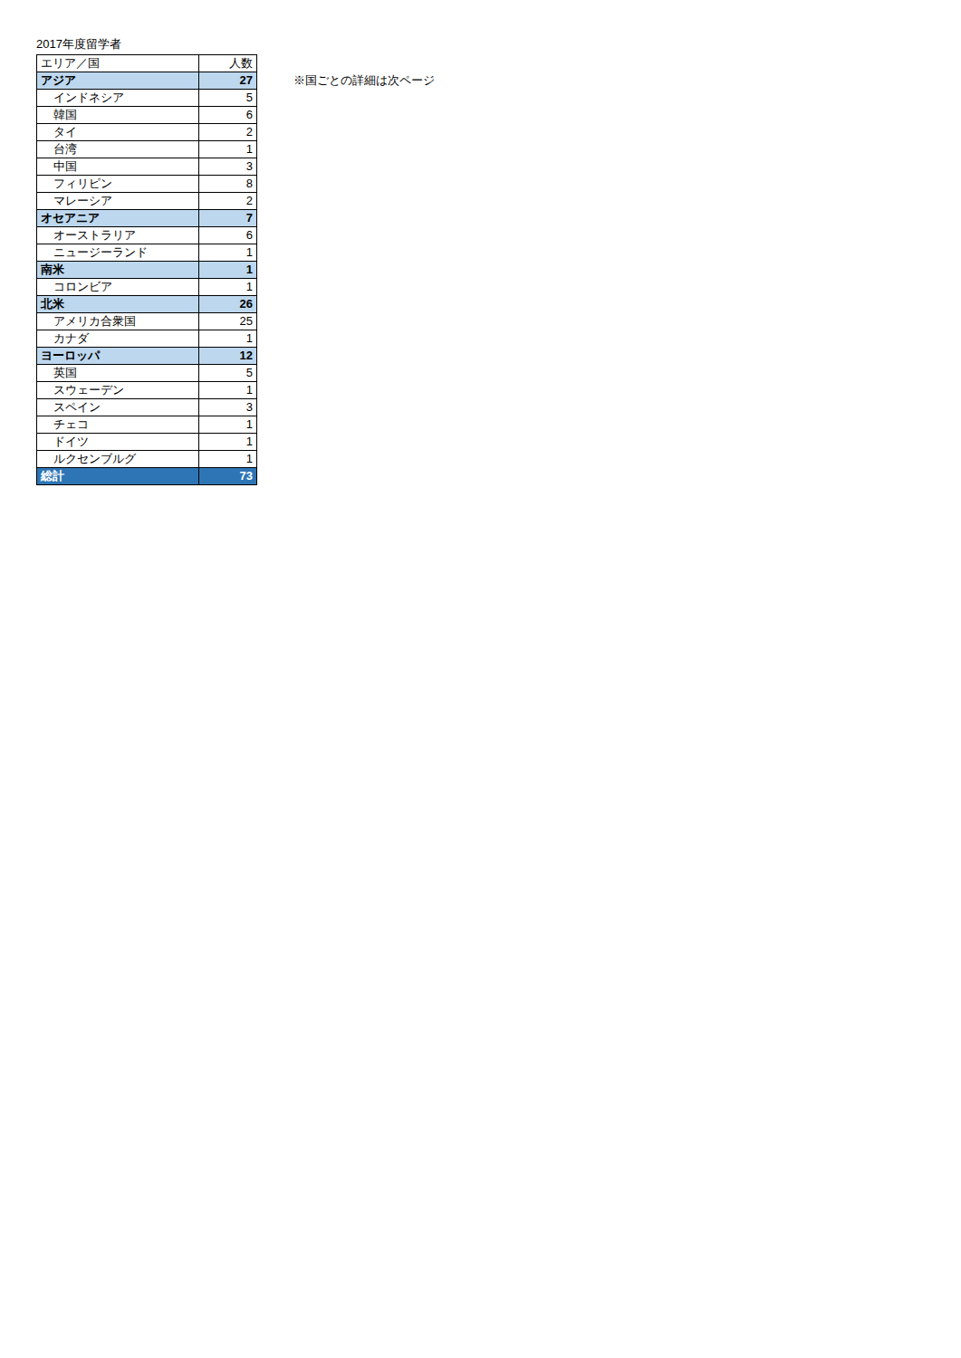2017年度留学者
| エリア／国 | 人数 |
| --- | --- |
| アジア | 27 |
| インドネシア | 5 |
| 韓国 | 6 |
| タイ | 2 |
| 台湾 | 1 |
| 中国 | 3 |
| フィリピン | 8 |
| マレーシア | 2 |
| オセアニア | 7 |
| オーストラリア | 6 |
| ニュージーランド | 1 |
| 南米 | 1 |
| コロンビア | 1 |
| 北米 | 26 |
| アメリカ合衆国 | 25 |
| カナダ | 1 |
| ヨーロッパ | 12 |
| 英国 | 5 |
| スウェーデン | 1 |
| スペイン | 3 |
| チェコ | 1 |
| ドイツ | 1 |
| ルクセンブルグ | 1 |
| 総計 | 73 |
※国ごとの詳細は次ページ